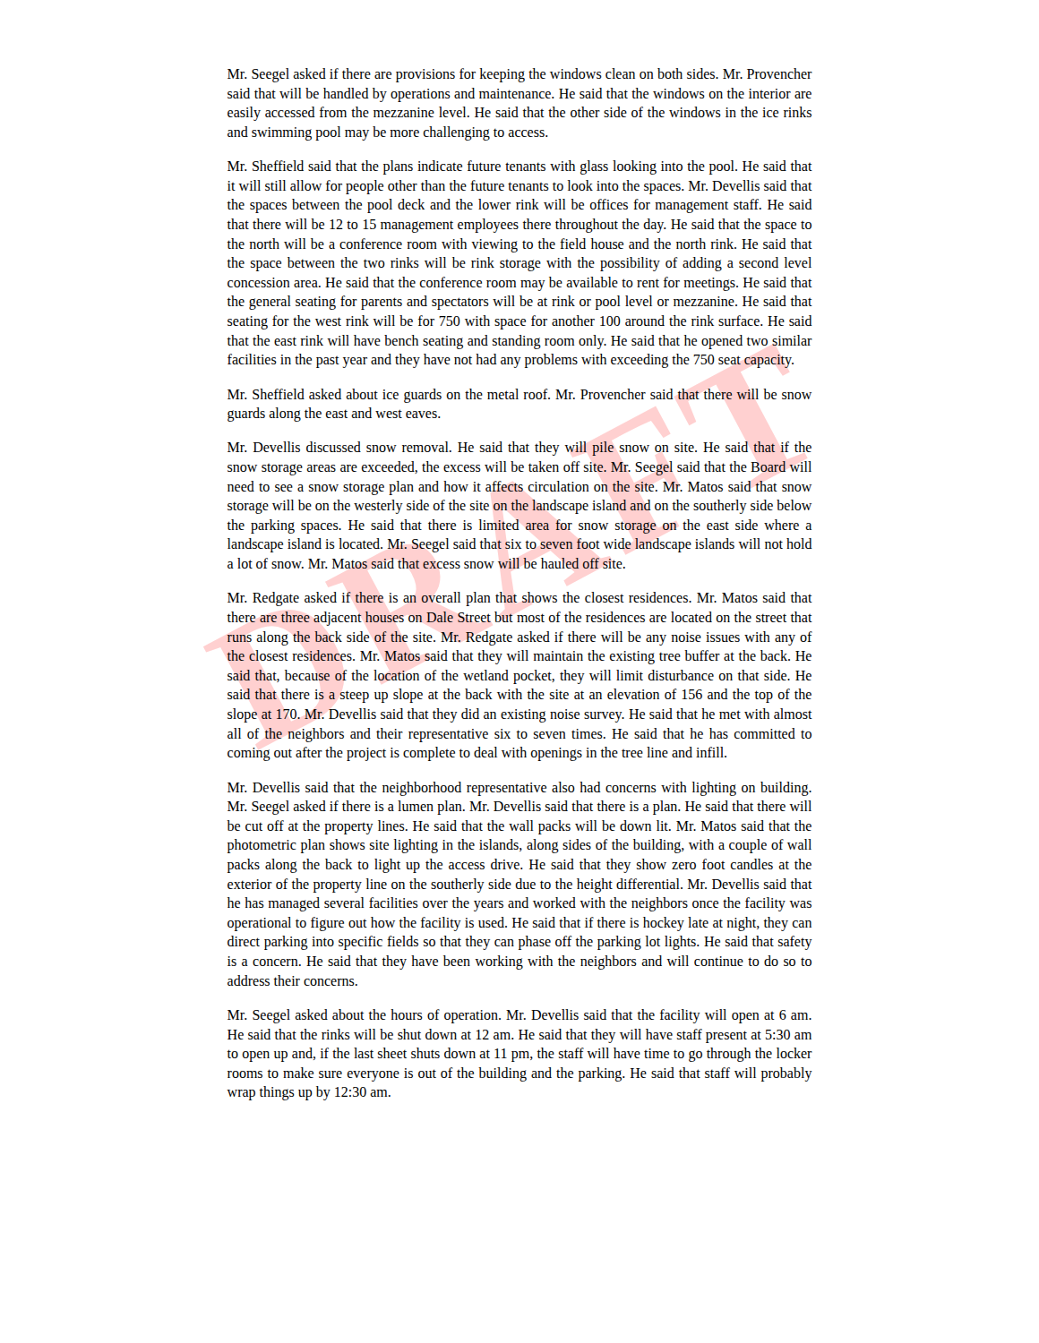DRAFT
Mr. Seegel asked if there are provisions for keeping the windows clean on both sides. Mr. Provencher said that will be handled by operations and maintenance. He said that the windows on the interior are easily accessed from the mezzanine level. He said that the other side of the windows in the ice rinks and swimming pool may be more challenging to access.
Mr. Sheffield said that the plans indicate future tenants with glass looking into the pool. He said that it will still allow for people other than the future tenants to look into the spaces. Mr. Devellis said that the spaces between the pool deck and the lower rink will be offices for management staff. He said that there will be 12 to 15 management employees there throughout the day. He said that the space to the north will be a conference room with viewing to the field house and the north rink. He said that the space between the two rinks will be rink storage with the possibility of adding a second level concession area. He said that the conference room may be available to rent for meetings. He said that the general seating for parents and spectators will be at rink or pool level or mezzanine. He said that seating for the west rink will be for 750 with space for another 100 around the rink surface. He said that the east rink will have bench seating and standing room only. He said that he opened two similar facilities in the past year and they have not had any problems with exceeding the 750 seat capacity.
Mr. Sheffield asked about ice guards on the metal roof. Mr. Provencher said that there will be snow guards along the east and west eaves.
Mr. Devellis discussed snow removal. He said that they will pile snow on site. He said that if the snow storage areas are exceeded, the excess will be taken off site. Mr. Seegel said that the Board will need to see a snow storage plan and how it affects circulation on the site. Mr. Matos said that snow storage will be on the westerly side of the site on the landscape island and on the southerly side below the parking spaces. He said that there is limited area for snow storage on the east side where a landscape island is located. Mr. Seegel said that six to seven foot wide landscape islands will not hold a lot of snow. Mr. Matos said that excess snow will be hauled off site.
Mr. Redgate asked if there is an overall plan that shows the closest residences. Mr. Matos said that there are three adjacent houses on Dale Street but most of the residences are located on the street that runs along the back side of the site. Mr. Redgate asked if there will be any noise issues with any of the closest residences. Mr. Matos said that they will maintain the existing tree buffer at the back. He said that, because of the location of the wetland pocket, they will limit disturbance on that side. He said that there is a steep up slope at the back with the site at an elevation of 156 and the top of the slope at 170. Mr. Devellis said that they did an existing noise survey. He said that he met with almost all of the neighbors and their representative six to seven times. He said that he has committed to coming out after the project is complete to deal with openings in the tree line and infill.
Mr. Devellis said that the neighborhood representative also had concerns with lighting on building. Mr. Seegel asked if there is a lumen plan. Mr. Devellis said that there is a plan. He said that there will be cut off at the property lines. He said that the wall packs will be down lit. Mr. Matos said that the photometric plan shows site lighting in the islands, along sides of the building, with a couple of wall packs along the back to light up the access drive. He said that they show zero foot candles at the exterior of the property line on the southerly side due to the height differential. Mr. Devellis said that he has managed several facilities over the years and worked with the neighbors once the facility was operational to figure out how the facility is used. He said that if there is hockey late at night, they can direct parking into specific fields so that they can phase off the parking lot lights. He said that safety is a concern. He said that they have been working with the neighbors and will continue to do so to address their concerns.
Mr. Seegel asked about the hours of operation. Mr. Devellis said that the facility will open at 6 am. He said that the rinks will be shut down at 12 am. He said that they will have staff present at 5:30 am to open up and, if the last sheet shuts down at 11 pm, the staff will have time to go through the locker rooms to make sure everyone is out of the building and the parking. He said that staff will probably wrap things up by 12:30 am.